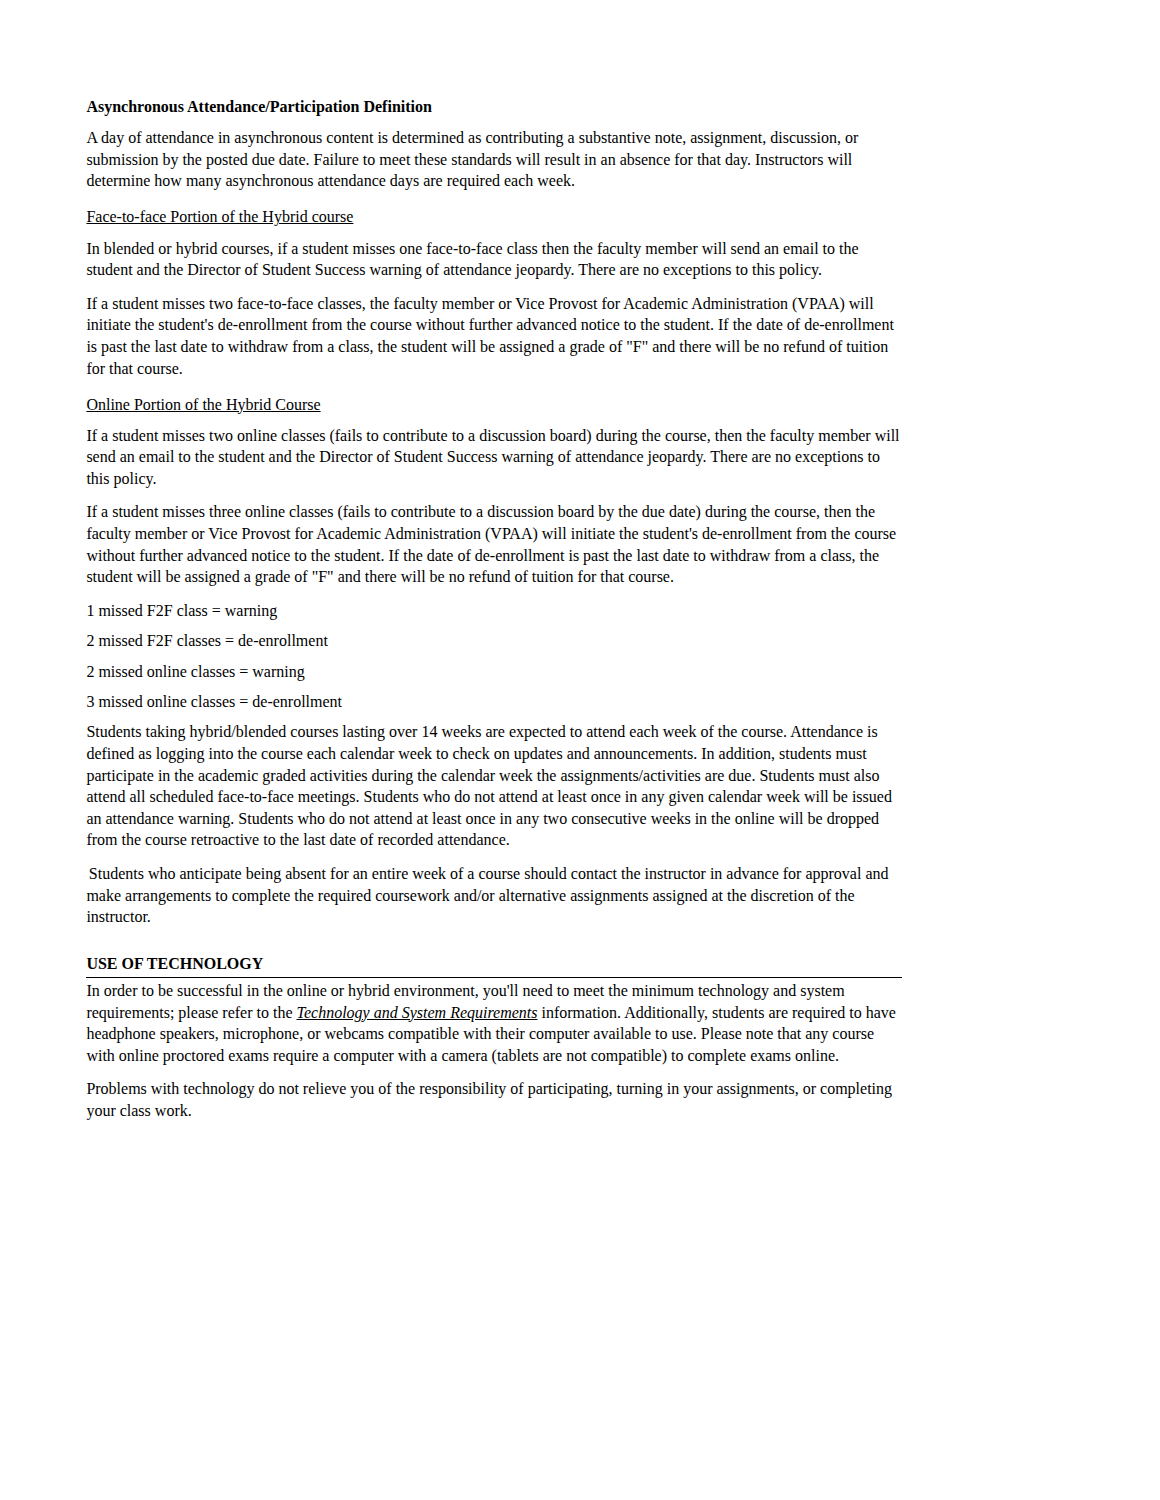Asynchronous Attendance/Participation Definition
A day of attendance in asynchronous content is determined as contributing a substantive note, assignment, discussion, or submission by the posted due date. Failure to meet these standards will result in an absence for that day. Instructors will determine how many asynchronous attendance days are required each week.
Face-to-face Portion of the Hybrid course
In blended or hybrid courses, if a student misses one face-to-face class then the faculty member will send an email to the student and the Director of Student Success warning of attendance jeopardy. There are no exceptions to this policy.
If a student misses two face-to-face classes, the faculty member or Vice Provost for Academic Administration (VPAA) will initiate the student's de-enrollment from the course without further advanced notice to the student. If the date of de-enrollment is past the last date to withdraw from a class, the student will be assigned a grade of "F" and there will be no refund of tuition for that course.
Online Portion of the Hybrid Course
If a student misses two online classes (fails to contribute to a discussion board) during the course, then the faculty member will send an email to the student and the Director of Student Success warning of attendance jeopardy. There are no exceptions to this policy.
If a student misses three online classes (fails to contribute to a discussion board by the due date) during the course, then the faculty member or Vice Provost for Academic Administration (VPAA) will initiate the student's de-enrollment from the course without further advanced notice to the student. If the date of de-enrollment is past the last date to withdraw from a class, the student will be assigned a grade of "F" and there will be no refund of tuition for that course.
1 missed F2F class = warning
2 missed F2F classes = de-enrollment
2 missed online classes = warning
3 missed online classes = de-enrollment
Students taking hybrid/blended courses lasting over 14 weeks are expected to attend each week of the course. Attendance is defined as logging into the course each calendar week to check on updates and announcements. In addition, students must participate in the academic graded activities during the calendar week the assignments/activities are due. Students must also attend all scheduled face-to-face meetings. Students who do not attend at least once in any given calendar week will be issued an attendance warning. Students who do not attend at least once in any two consecutive weeks in the online will be dropped from the course retroactive to the last date of recorded attendance.
Students who anticipate being absent for an entire week of a course should contact the instructor in advance for approval and make arrangements to complete the required coursework and/or alternative assignments assigned at the discretion of the instructor.
USE OF TECHNOLOGY
In order to be successful in the online or hybrid environment, you'll need to meet the minimum technology and system requirements; please refer to the Technology and System Requirements information. Additionally, students are required to have headphone speakers, microphone, or webcams compatible with their computer available to use. Please note that any course with online proctored exams require a computer with a camera (tablets are not compatible) to complete exams online.
Problems with technology do not relieve you of the responsibility of participating, turning in your assignments, or completing your class work.